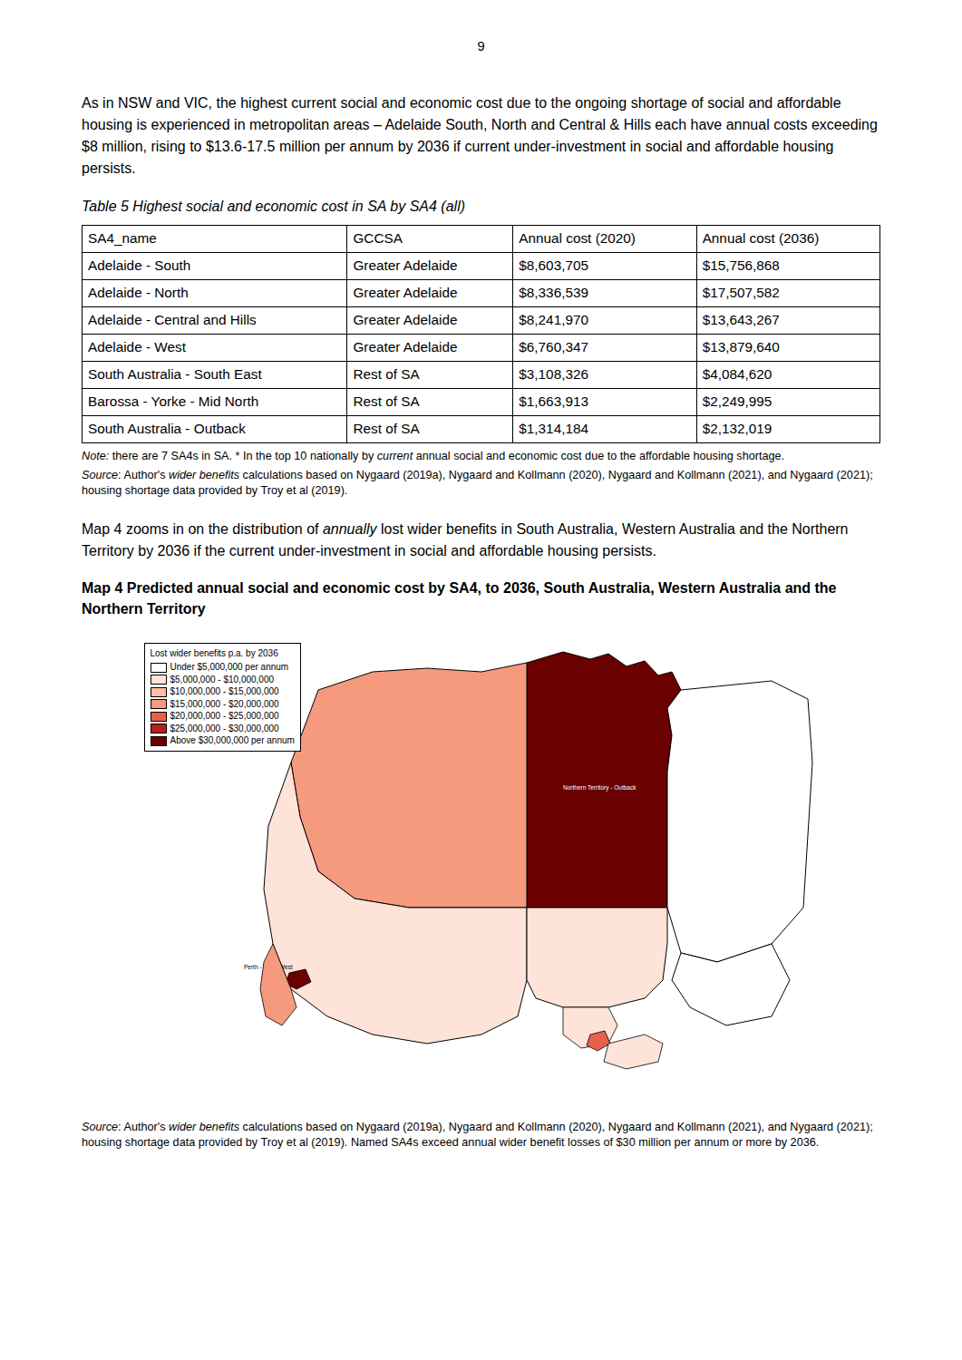9
As in NSW and VIC, the highest current social and economic cost due to the ongoing shortage of social and affordable housing is experienced in metropolitan areas – Adelaide South, North and Central & Hills each have annual costs exceeding $8 million, rising to $13.6-17.5 million per annum by 2036 if current under-investment in social and affordable housing persists.
Table 5 Highest social and economic cost in SA by SA4 (all)
| SA4_name | GCCSA | Annual cost (2020) | Annual cost (2036) |
| --- | --- | --- | --- |
| Adelaide - South | Greater Adelaide | $8,603,705 | $15,756,868 |
| Adelaide - North | Greater Adelaide | $8,336,539 | $17,507,582 |
| Adelaide - Central and Hills | Greater Adelaide | $8,241,970 | $13,643,267 |
| Adelaide - West | Greater Adelaide | $6,760,347 | $13,879,640 |
| South Australia - South East | Rest of SA | $3,108,326 | $4,084,620 |
| Barossa - Yorke - Mid North | Rest of SA | $1,663,913 | $2,249,995 |
| South Australia - Outback | Rest of SA | $1,314,184 | $2,132,019 |
Note: there are 7 SA4s in SA. * In the top 10 nationally by current annual social and economic cost due to the affordable housing shortage.
Source: Author's wider benefits calculations based on Nygaard (2019a), Nygaard and Kollmann (2020), Nygaard and Kollmann (2021), and Nygaard (2021); housing shortage data provided by Troy et al (2019).
Map 4 zooms in on the distribution of annually lost wider benefits in South Australia, Western Australia and the Northern Territory by 2036 if the current under-investment in social and affordable housing persists.
Map 4 Predicted annual social and economic cost by SA4, to 2036, South Australia, Western Australia and the Northern Territory
Lost wider benefits p.a. by 2036
Under $5,000,000 per annum
$5,000,000 - $10,000,000
$10,000,000 - $15,000,000
$15,000,000 - $20,000,000
$20,000,000 - $25,000,000
$25,000,000 - $30,000,000
Above $30,000,000 per annum
Northern Territory - Outback Perth - North West
Source: Author's wider benefits calculations based on Nygaard (2019a), Nygaard and Kollmann (2020), Nygaard and Kollmann (2021), and Nygaard (2021); housing shortage data provided by Troy et al (2019). Named SA4s exceed annual wider benefit losses of $30 million per annum or more by 2036.